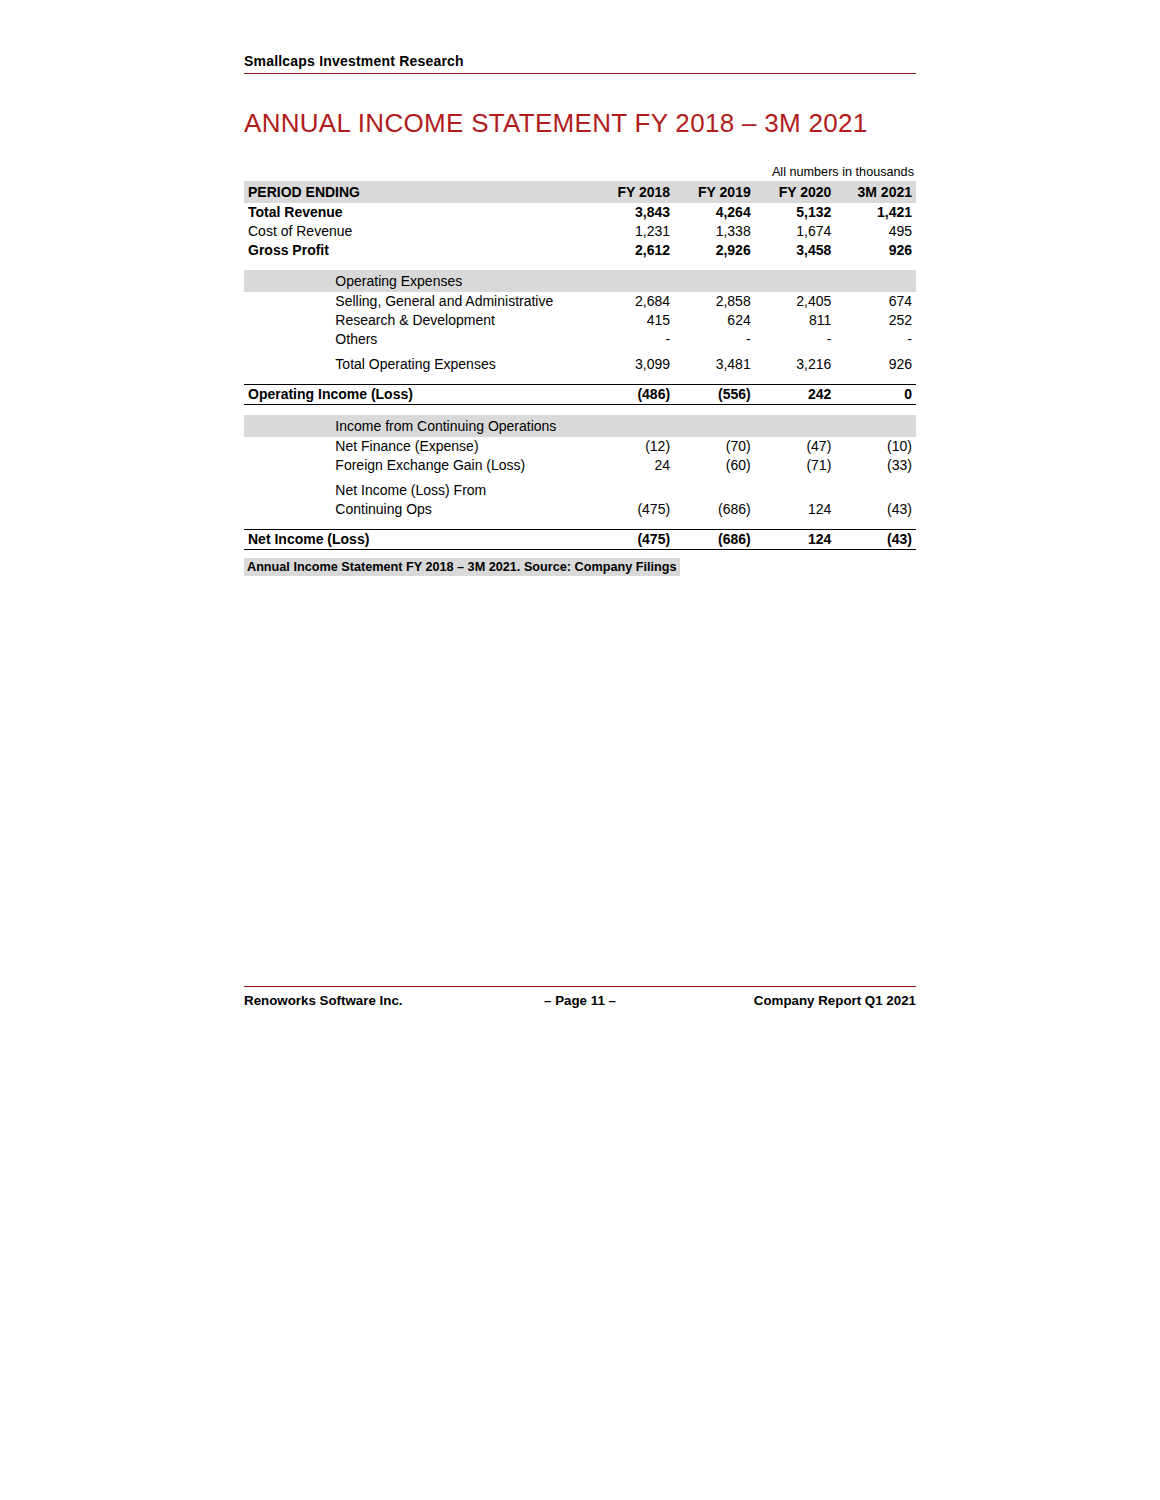Smallcaps Investment Research
ANNUAL INCOME STATEMENT FY 2018 – 3M 2021
All numbers in thousands
| PERIOD ENDING | FY 2018 | FY 2019 | FY 2020 | 3M 2021 |
| Total Revenue | 3,843 | 4,264 | 5,132 | 1,421 |
| Cost of Revenue | 1,231 | 1,338 | 1,674 | 495 |
| Gross Profit | 2,612 | 2,926 | 3,458 | 926 |
| | Operating Expenses |
| | Selling, General and Administrative | 2,684 | 2,858 | 2,405 | 674 |
| | Research & Development | 415 | 624 | 811 | 252 |
| | Others | - | - | - | - |
| | Total Operating Expenses | 3,099 | 3,481 | 3,216 | 926 |
| Operating Income (Loss) | (486) | (556) | 242 | 0 |
| | Income from Continuing Operations |
| | Net Finance (Expense) | (12) | (70) | (47) | (10) |
| | Foreign Exchange Gain (Loss) | 24 | (60) | (71) | (33) |
| | Net Income (Loss) From | | | | |
| | Continuing Ops | (475) | (686) | 124 | (43) |
| Net Income (Loss) | (475) | (686) | 124 | (43) |
Annual Income Statement FY 2018 – 3M 2021. Source: Company Filings
Renoworks Software Inc.
– Page 11 –
Company Report Q1 2021